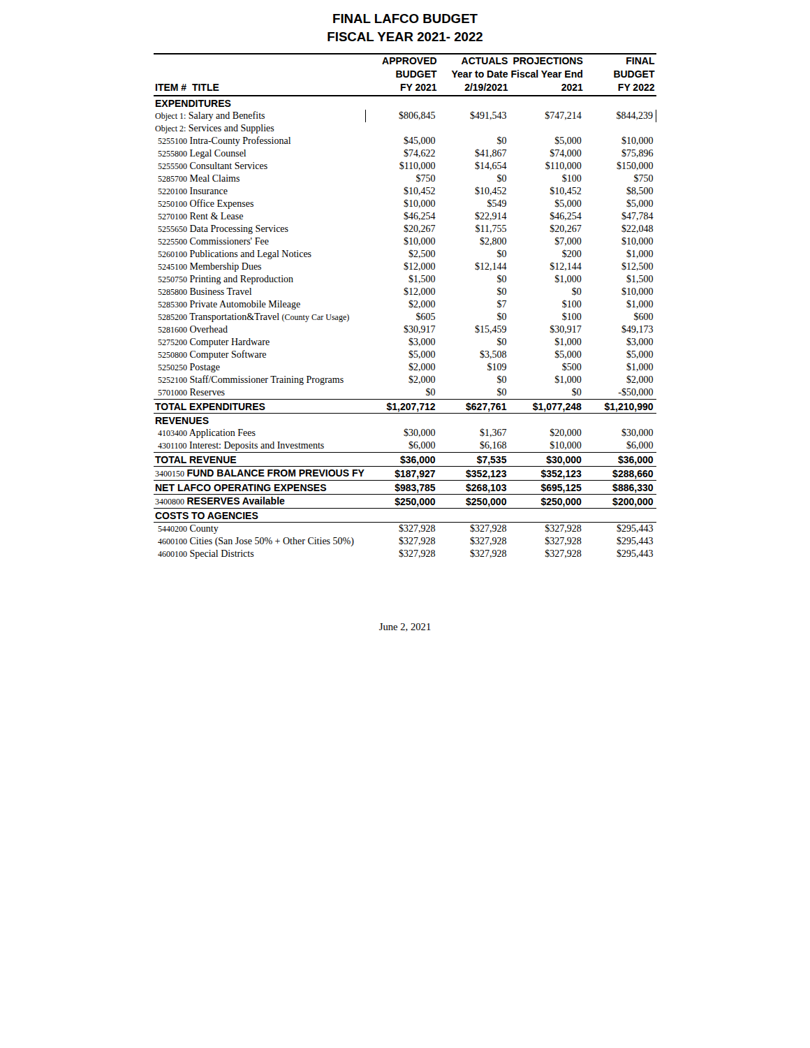FINAL LAFCO BUDGET
FISCAL YEAR 2021- 2022
| | APPROVED | ACTUALS | PROJECTIONS | FINAL |
| --- | --- | --- | --- | --- |
| | BUDGET | Year to Date | Fiscal Year End | BUDGET |
| ITEM # TITLE | FY 2021 | 2/19/2021 | 2021 | FY 2022 |
| EXPENDITURES | | | | |
| Object 1: Salary and Benefits | $806,845 | $491,543 | $747,214 | $844,239 |
| Object 2: Services and Supplies | | | | |
| 5255100 Intra-County Professional | $45,000 | $0 | $5,000 | $10,000 |
| 5255800 Legal Counsel | $74,622 | $41,867 | $74,000 | $75,896 |
| 5255500 Consultant Services | $110,000 | $14,654 | $110,000 | $150,000 |
| 5285700 Meal Claims | $750 | $0 | $100 | $750 |
| 5220100 Insurance | $10,452 | $10,452 | $10,452 | $8,500 |
| 5250100 Office Expenses | $10,000 | $549 | $5,000 | $5,000 |
| 5270100 Rent & Lease | $46,254 | $22,914 | $46,254 | $47,784 |
| 5255650 Data Processing Services | $20,267 | $11,755 | $20,267 | $22,048 |
| 5225500 Commissioners' Fee | $10,000 | $2,800 | $7,000 | $10,000 |
| 5260100 Publications and Legal Notices | $2,500 | $0 | $200 | $1,000 |
| 5245100 Membership Dues | $12,000 | $12,144 | $12,144 | $12,500 |
| 5250750 Printing and Reproduction | $1,500 | $0 | $1,000 | $1,500 |
| 5285800 Business Travel | $12,000 | $0 | $0 | $10,000 |
| 5285300 Private Automobile Mileage | $2,000 | $7 | $100 | $1,000 |
| 5285200 Transportation&Travel (County Car Usage) | $605 | $0 | $100 | $600 |
| 5281600 Overhead | $30,917 | $15,459 | $30,917 | $49,173 |
| 5275200 Computer Hardware | $3,000 | $0 | $1,000 | $3,000 |
| 5250800 Computer Software | $5,000 | $3,508 | $5,000 | $5,000 |
| 5250250 Postage | $2,000 | $109 | $500 | $1,000 |
| 5252100 Staff/Commissioner Training Programs | $2,000 | $0 | $1,000 | $2,000 |
| 5701000 Reserves | $0 | $0 | $0 | -$50,000 |
| TOTAL EXPENDITURES | $1,207,712 | $627,761 | $1,077,248 | $1,210,990 |
| REVENUES | | | | |
| 4103400 Application Fees | $30,000 | $1,367 | $20,000 | $30,000 |
| 4301100 Interest: Deposits and Investments | $6,000 | $6,168 | $10,000 | $6,000 |
| TOTAL REVENUE | $36,000 | $7,535 | $30,000 | $36,000 |
| 3400150 FUND BALANCE FROM PREVIOUS FY | $187,927 | $352,123 | $352,123 | $288,660 |
| NET LAFCO OPERATING EXPENSES | $983,785 | $268,103 | $695,125 | $886,330 |
| 3400800 RESERVES Available | $250,000 | $250,000 | $250,000 | $200,000 |
| COSTS TO AGENCIES | | | | |
| 5440200 County | $327,928 | $327,928 | $327,928 | $295,443 |
| 4600100 Cities (San Jose 50% + Other Cities 50%) | $327,928 | $327,928 | $327,928 | $295,443 |
| 4600100 Special Districts | $327,928 | $327,928 | $327,928 | $295,443 |
June 2, 2021